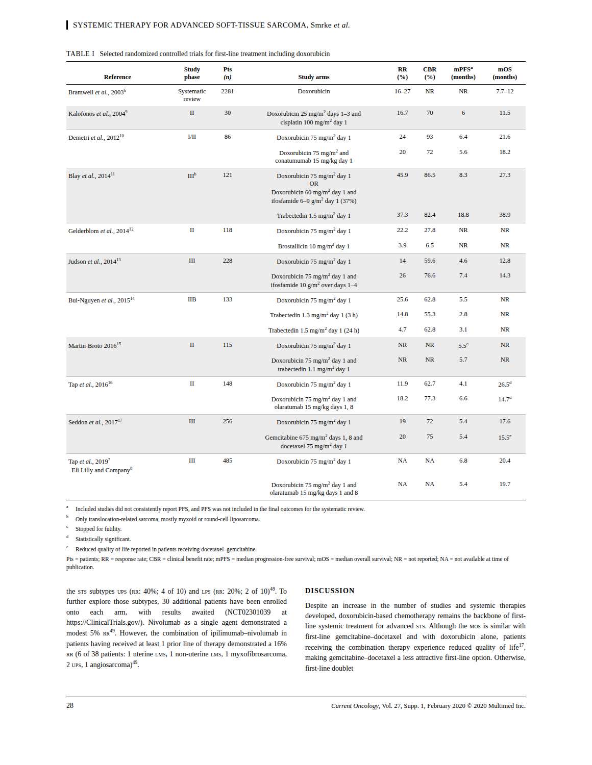SYSTEMIC THERAPY FOR ADVANCED SOFT-TISSUE SARCOMA, Smrke et al.
TABLE I Selected randomized controlled trials for first-line treatment including doxorubicin
| Reference | Study phase | Pts (n) | Study arms | RR (%) | CBR (%) | mPFS a (months) | mOS (months) |
| --- | --- | --- | --- | --- | --- | --- | --- |
| Bramwell et al. , 2003 6 | Systematic review | 2281 | Doxorubicin | 16–27 | NR | NR | 7.7–12 |
| Kalofonos et al. , 2004 9 | II | 30 | Doxorubicin 25 mg/m 2 days 1–3 and cisplatin 100 mg/m 2 day 1 | 16.7 | 70 | 6 | 11.5 |
| Demetri et al. , 2012 10 | I/II | 86 | Doxorubicin 75 mg/m 2 day 1 | 24 | 93 | 6.4 | 21.6 |
| | | | Doxorubicin 75 mg/m 2 and conatumumab 15 mg/kg day 1 | 20 | 72 | 5.6 | 18.2 |
| Blay et al. , 2014 11 | III b | 121 | Doxorubicin 75 mg/m 2 day 1 OR Doxorubicin 60 mg/m 2 day 1 and ifosfamide 6–9 g/m 2 day 1 (37%) | 45.9 | 86.5 | 8.3 | 27.3 |
| | | | Trabectedin 1.5 mg/m 2 day 1 | 37.3 | 82.4 | 18.8 | 38.9 |
| Gelderblom et al. , 2014 12 | II | 118 | Doxorubicin 75 mg/m 2 day 1 | 22.2 | 27.8 | NR | NR |
| | | | Brostallicin 10 mg/m 2 day 1 | 3.9 | 6.5 | NR | NR |
| Judson et al. , 2014 13 | III | 228 | Doxorubicin 75 mg/m 2 day 1 | 14 | 59.6 | 4.6 | 12.8 |
| | | | Doxorubicin 75 mg/m 2 day 1 and ifosfamide 10 g/m 2 over days 1–4 | 26 | 76.6 | 7.4 | 14.3 |
| Bui-Nguyen et al. , 2015 14 | IIB | 133 | Doxorubicin 75 mg/m 2 day 1 | 25.6 | 62.8 | 5.5 | NR |
| | | | Trabectedin 1.3 mg/m 2 day 1 (3 h) | 14.8 | 55.3 | 2.8 | NR |
| | | | Trabectedin 1.5 mg/m 2 day 1 (24 h) | 4.7 | 62.8 | 3.1 | NR |
| Martin-Broto 2016 15 | II | 115 | Doxorubicin 75 mg/m 2 day 1 | NR | NR | 5.5 c | NR |
| | | | Doxorubicin 75 mg/m 2 day 1 and trabectedin 1.1 mg/m 2 day 1 | NR | NR | 5.7 | NR |
| Tap et al. , 2016 16 | II | 148 | Doxorubicin 75 mg/m 2 day 1 | 11.9 | 62.7 | 4.1 | 26.5 d |
| | | | Doxorubicin 75 mg/m 2 day 1 and olaratumab 15 mg/kg days 1, 8 | 18.2 | 77.3 | 6.6 | 14.7 d |
| Seddon et al. , 2017 17 | III | 256 | Doxorubicin 75 mg/m 2 day 1 | 19 | 72 | 5.4 | 17.6 |
| | | | Gemcitabine 675 mg/m 2 days 1, 8 and docetaxel 75 mg/m 2 day 1 | 20 | 75 | 5.4 | 15.5 e |
| Tap et al. , 2019 7 Eli Lilly and Company 8 | III | 485 | Doxorubicin 75 mg/m 2 day 1 | NA | NA | 6.8 | 20.4 |
| | | | Doxorubicin 75 mg/m 2 day 1 and olaratumab 15 mg/kg days 1 and 8 | NA | NA | 5.4 | 19.7 |
a
Included studies did not consistently report PFS, and PFS was not included in the final outcomes for the systematic review.
b
Only translocation-related sarcoma, mostly myxoid or round-cell liposarcoma.
c
Stopped for futility.
d
Statistically significant.
e
Reduced quality of life reported in patients receiving docetaxel–gemcitabine.
Pts = patients; RR = response rate; CBR = clinical benefit rate; mPFS = median progression-free survival; mOS = median overall survival; NR = not reported; NA = not available at time of publication.
the sts subtypes ups (rr: 40%; 4 of 10) and lps (rr: 20%; 2 of 10)48. To further explore those subtypes, 30 additional patients have been enrolled onto each arm, with results awaited (NCT02301039 at https://ClinicalTrials.gov/). Nivolumab as a single agent demonstrated a modest 5% rr49. However, the combination of ipilimumab–nivolumab in patients having received at least 1 prior line of therapy demonstrated a 16% rr (6 of 38 patients: 1 uterine lms, 1 non-uterine lms, 1 myxofibrosarcoma, 2 ups, 1 angiosarcoma)49.
DISCUSSION
Despite an increase in the number of studies and systemic therapies developed, doxorubicin-based chemotherapy remains the backbone of first-line systemic treatment for advanced sts. Although the mos is similar with first-line gemcitabine–docetaxel and with doxorubicin alone, patients receiving the combination therapy experience reduced quality of life17, making gemcitabine–docetaxel a less attractive first-line option. Otherwise, first-line doublet
28
Current Oncology, Vol. 27, Supp. 1, February 2020 © 2020 Multimed Inc.